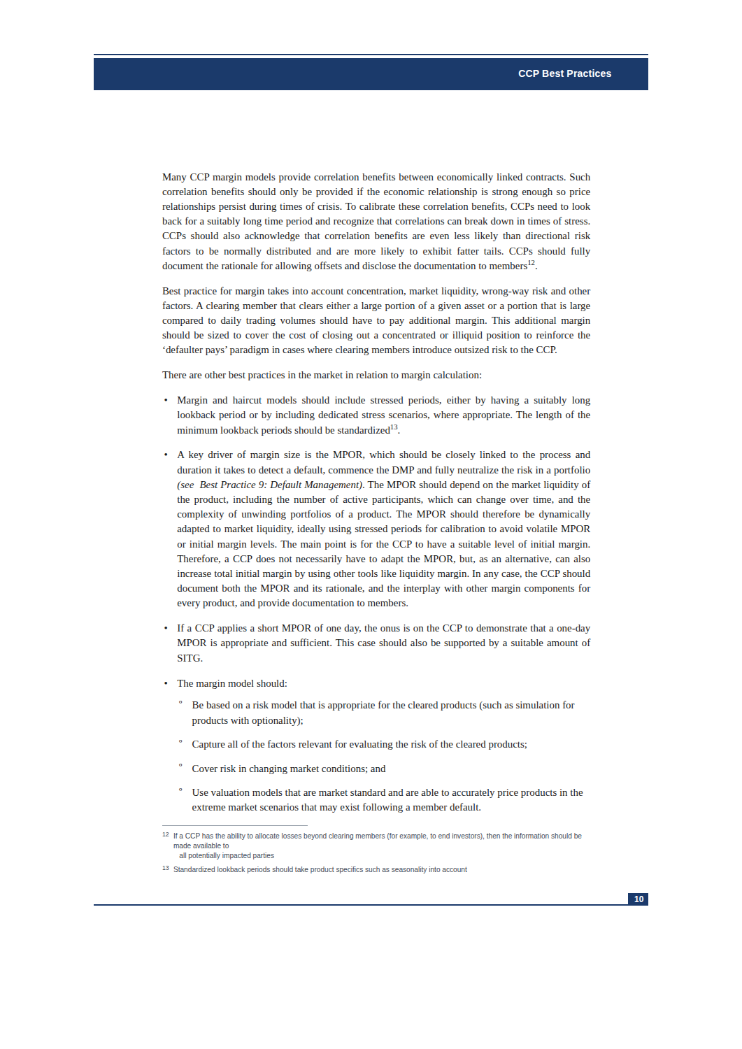CCP Best Practices
Many CCP margin models provide correlation benefits between economically linked contracts. Such correlation benefits should only be provided if the economic relationship is strong enough so price relationships persist during times of crisis. To calibrate these correlation benefits, CCPs need to look back for a suitably long time period and recognize that correlations can break down in times of stress. CCPs should also acknowledge that correlation benefits are even less likely than directional risk factors to be normally distributed and are more likely to exhibit fatter tails. CCPs should fully document the rationale for allowing offsets and disclose the documentation to members12.
Best practice for margin takes into account concentration, market liquidity, wrong-way risk and other factors. A clearing member that clears either a large portion of a given asset or a portion that is large compared to daily trading volumes should have to pay additional margin. This additional margin should be sized to cover the cost of closing out a concentrated or illiquid position to reinforce the ‘defaulter pays’ paradigm in cases where clearing members introduce outsized risk to the CCP.
There are other best practices in the market in relation to margin calculation:
Margin and haircut models should include stressed periods, either by having a suitably long lookback period or by including dedicated stress scenarios, where appropriate. The length of the minimum lookback periods should be standardized13.
A key driver of margin size is the MPOR, which should be closely linked to the process and duration it takes to detect a default, commence the DMP and fully neutralize the risk in a portfolio (see Best Practice 9: Default Management). The MPOR should depend on the market liquidity of the product, including the number of active participants, which can change over time, and the complexity of unwinding portfolios of a product. The MPOR should therefore be dynamically adapted to market liquidity, ideally using stressed periods for calibration to avoid volatile MPOR or initial margin levels. The main point is for the CCP to have a suitable level of initial margin. Therefore, a CCP does not necessarily have to adapt the MPOR, but, as an alternative, can also increase total initial margin by using other tools like liquidity margin. In any case, the CCP should document both the MPOR and its rationale, and the interplay with other margin components for every product, and provide documentation to members.
If a CCP applies a short MPOR of one day, the onus is on the CCP to demonstrate that a one-day MPOR is appropriate and sufficient. This case should also be supported by a suitable amount of SITG.
The margin model should:
Be based on a risk model that is appropriate for the cleared products (such as simulation for products with optionality);
Capture all of the factors relevant for evaluating the risk of the cleared products;
Cover risk in changing market conditions; and
Use valuation models that are market standard and are able to accurately price products in the extreme market scenarios that may exist following a member default.
12 If a CCP has the ability to allocate losses beyond clearing members (for example, to end investors), then the information should be made available to
all potentially impacted parties
13 Standardized lookback periods should take product specifics such as seasonality into account
10